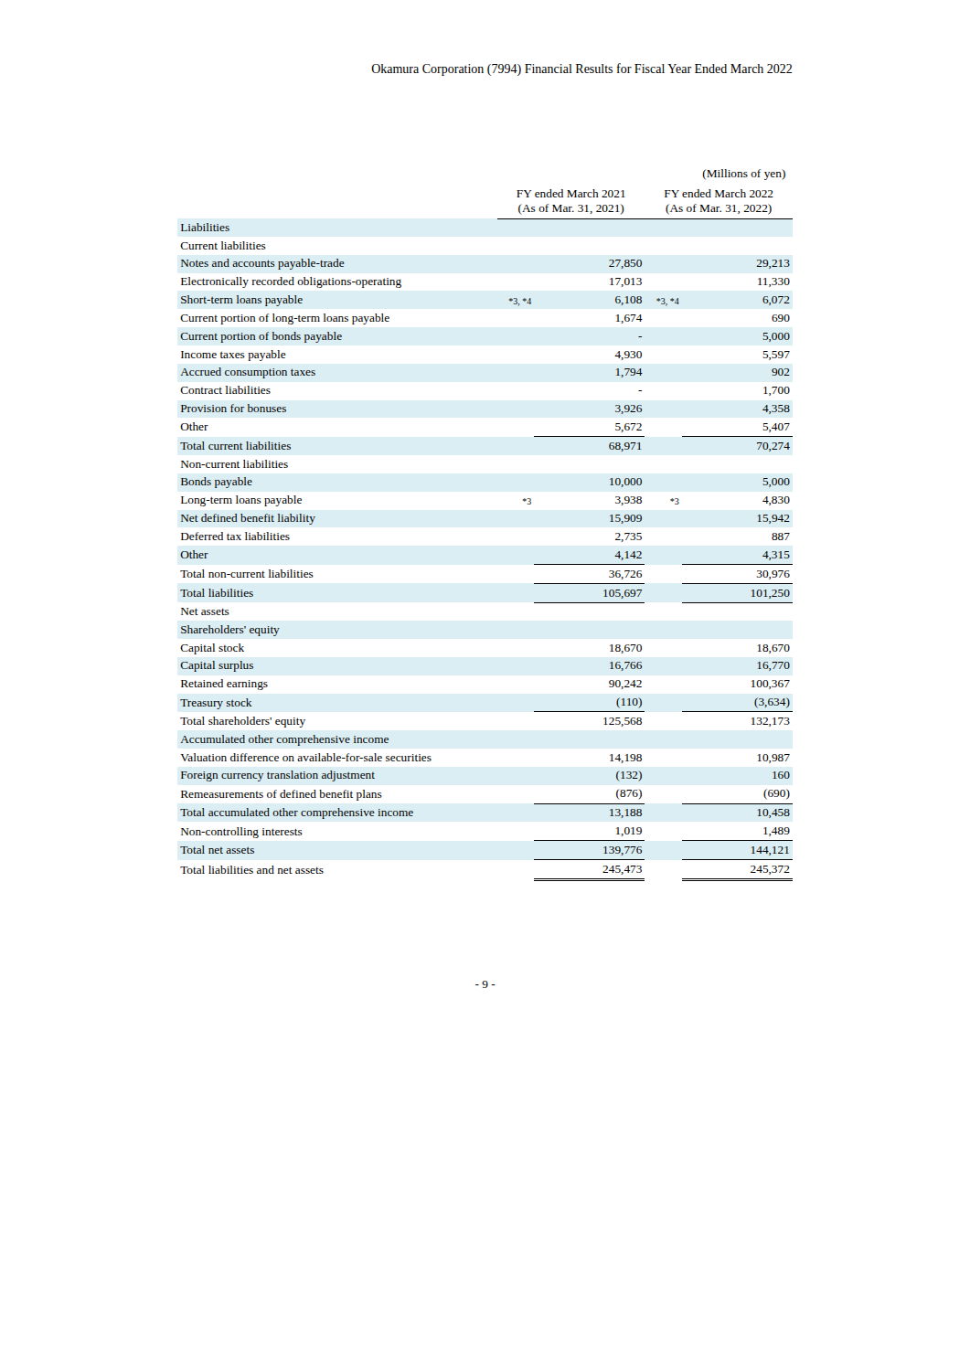Okamura Corporation (7994) Financial Results for Fiscal Year Ended March 2022
(Millions of yen)
| | FY ended March 2021 (As of Mar. 31, 2021) | FY ended March 2022 (As of Mar. 31, 2022) |
| --- | --- | --- |
| Liabilities | | | | |
| Current liabilities | | | | |
| Notes and accounts payable-trade | | 27,850 | | 29,213 |
| Electronically recorded obligations-operating | | 17,013 | | 11,330 |
| Short-term loans payable | *3, *4 | 6,108 | *3, *4 | 6,072 |
| Current portion of long-term loans payable | | 1,674 | | 690 |
| Current portion of bonds payable | | - | | 5,000 |
| Income taxes payable | | 4,930 | | 5,597 |
| Accrued consumption taxes | | 1,794 | | 902 |
| Contract liabilities | | - | | 1,700 |
| Provision for bonuses | | 3,926 | | 4,358 |
| Other | | 5,672 | | 5,407 |
| Total current liabilities | | 68,971 | | 70,274 |
| Non-current liabilities | | | | |
| Bonds payable | | 10,000 | | 5,000 |
| Long-term loans payable | *3 | 3,938 | *3 | 4,830 |
| Net defined benefit liability | | 15,909 | | 15,942 |
| Deferred tax liabilities | | 2,735 | | 887 |
| Other | | 4,142 | | 4,315 |
| Total non-current liabilities | | 36,726 | | 30,976 |
| Total liabilities | | 105,697 | | 101,250 |
| Net assets | | | | |
| Shareholders' equity | | | | |
| Capital stock | | 18,670 | | 18,670 |
| Capital surplus | | 16,766 | | 16,770 |
| Retained earnings | | 90,242 | | 100,367 |
| Treasury stock | | (110) | | (3,634) |
| Total shareholders' equity | | 125,568 | | 132,173 |
| Accumulated other comprehensive income | | | | |
| Valuation difference on available-for-sale securities | | 14,198 | | 10,987 |
| Foreign currency translation adjustment | | (132) | | 160 |
| Remeasurements of defined benefit plans | | (876) | | (690) |
| Total accumulated other comprehensive income | | 13,188 | | 10,458 |
| Non-controlling interests | | 1,019 | | 1,489 |
| Total net assets | | 139,776 | | 144,121 |
| Total liabilities and net assets | | 245,473 | | 245,372 |
- 9 -